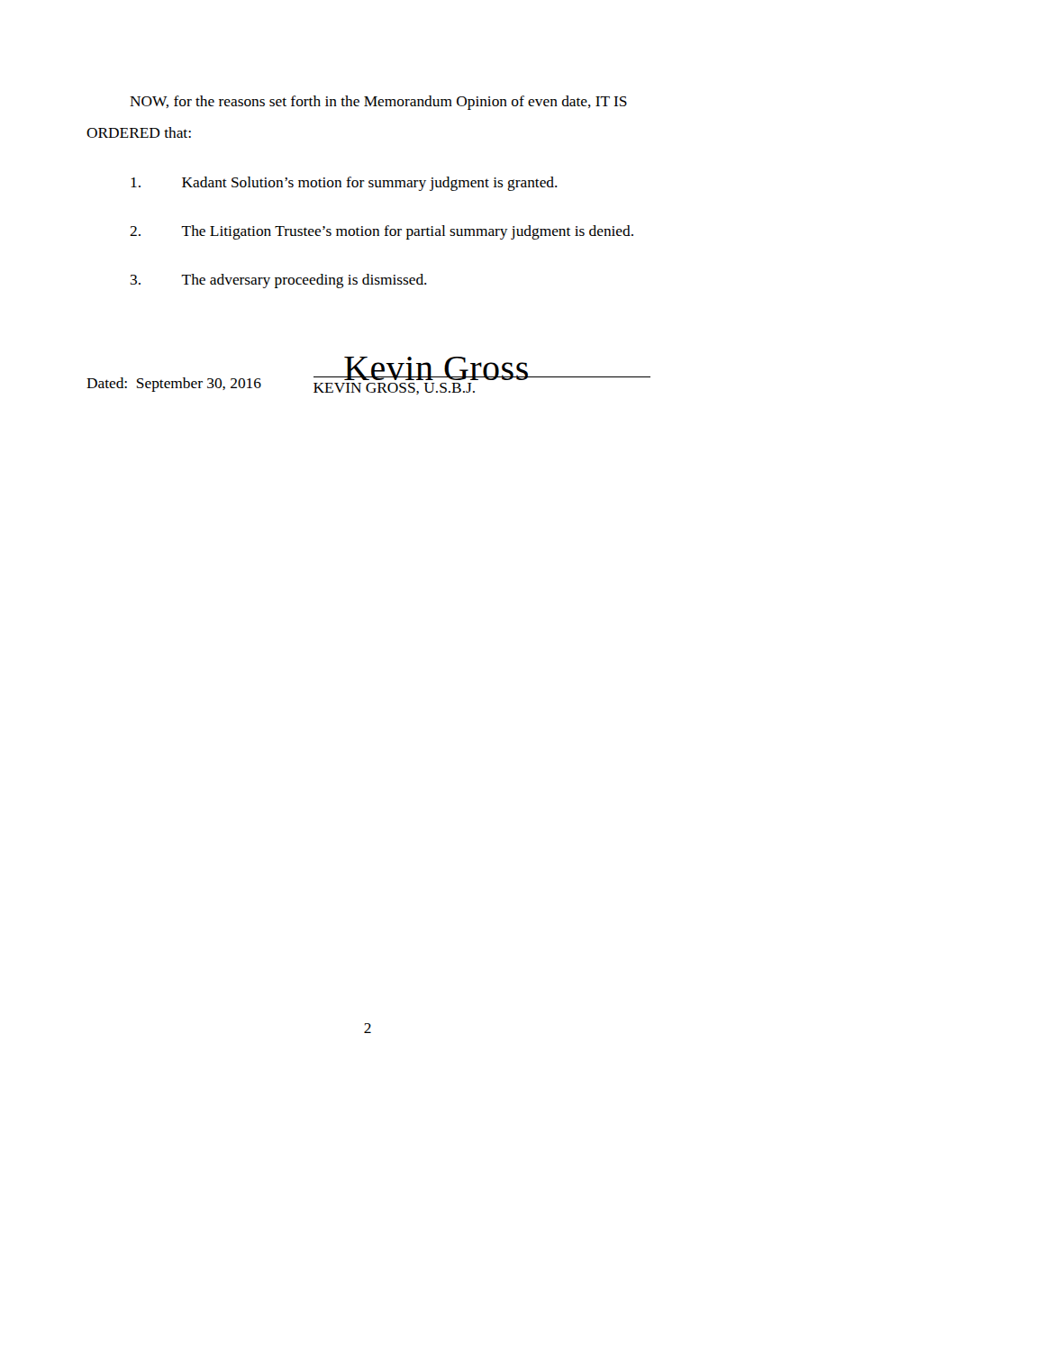NOW, for the reasons set forth in the Memorandum Opinion of even date, IT IS
ORDERED that:
1. Kadant Solution’s motion for summary judgment is granted.
2. The Litigation Trustee’s motion for partial summary judgment is denied.
3. The adversary proceeding is dismissed.
Dated: September 30, 2016
Kevin Gross
KEVIN GROSS, U.S.B.J.
2